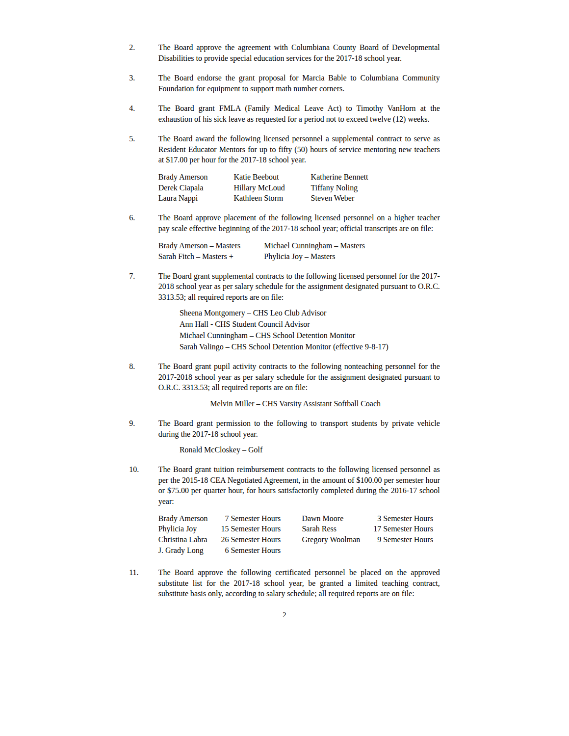2.
The Board approve the agreement with Columbiana County Board of Developmental Disabilities to provide special education services for the 2017-18 school year.
3.
The Board endorse the grant proposal for Marcia Bable to Columbiana Community Foundation for equipment to support math number corners.
4.
The Board grant FMLA (Family Medical Leave Act) to Timothy VanHorn at the exhaustion of his sick leave as requested for a period not to exceed twelve (12) weeks.
5.
The Board award the following licensed personnel a supplemental contract to serve as Resident Educator Mentors for up to fifty (50) hours of service mentoring new teachers at $17.00 per hour for the 2017-18 school year.
Brady Amerson
Katie Beebout
Katherine Bennett
Derek Ciapala
Hillary McLoud
Tiffany Noling
Laura Nappi
Kathleen Storm
Steven Weber
6.
The Board approve placement of the following licensed personnel on a higher teacher pay scale effective beginning of the 2017-18 school year; official transcripts are on file:
Brady Amerson – Masters
Michael Cunningham – Masters
Sarah Fitch – Masters +
Phylicia Joy – Masters
7.
The Board grant supplemental contracts to the following licensed personnel for the 2017-2018 school year as per salary schedule for the assignment designated pursuant to O.R.C. 3313.53; all required reports are on file:
Sheena Montgomery – CHS Leo Club Advisor
Ann Hall - CHS Student Council Advisor
Michael Cunningham – CHS School Detention Monitor
Sarah Valingo – CHS School Detention Monitor (effective 9-8-17)
8.
The Board grant pupil activity contracts to the following nonteaching personnel for the 2017-2018 school year as per salary schedule for the assignment designated pursuant to O.R.C. 3313.53; all required reports are on file:
Melvin Miller – CHS Varsity Assistant Softball Coach
9.
The Board grant permission to the following to transport students by private vehicle during the 2017-18 school year.
Ronald McCloskey – Golf
10.
The Board grant tuition reimbursement contracts to the following licensed personnel as per the 2015-18 CEA Negotiated Agreement, in the amount of $100.00 per semester hour or $75.00 per quarter hour, for hours satisfactorily completed during the 2016-17 school year:
Brady Amerson
7 Semester Hours
Dawn Moore
3 Semester Hours
Phylicia Joy
15 Semester Hours
Sarah Ress
17 Semester Hours
Christina Labra
26 Semester Hours
Gregory Woolman
9 Semester Hours
J. Grady Long
6 Semester Hours
11.
The Board approve the following certificated personnel be placed on the approved substitute list for the 2017-18 school year, be granted a limited teaching contract, substitute basis only, according to salary schedule; all required reports are on file:
2